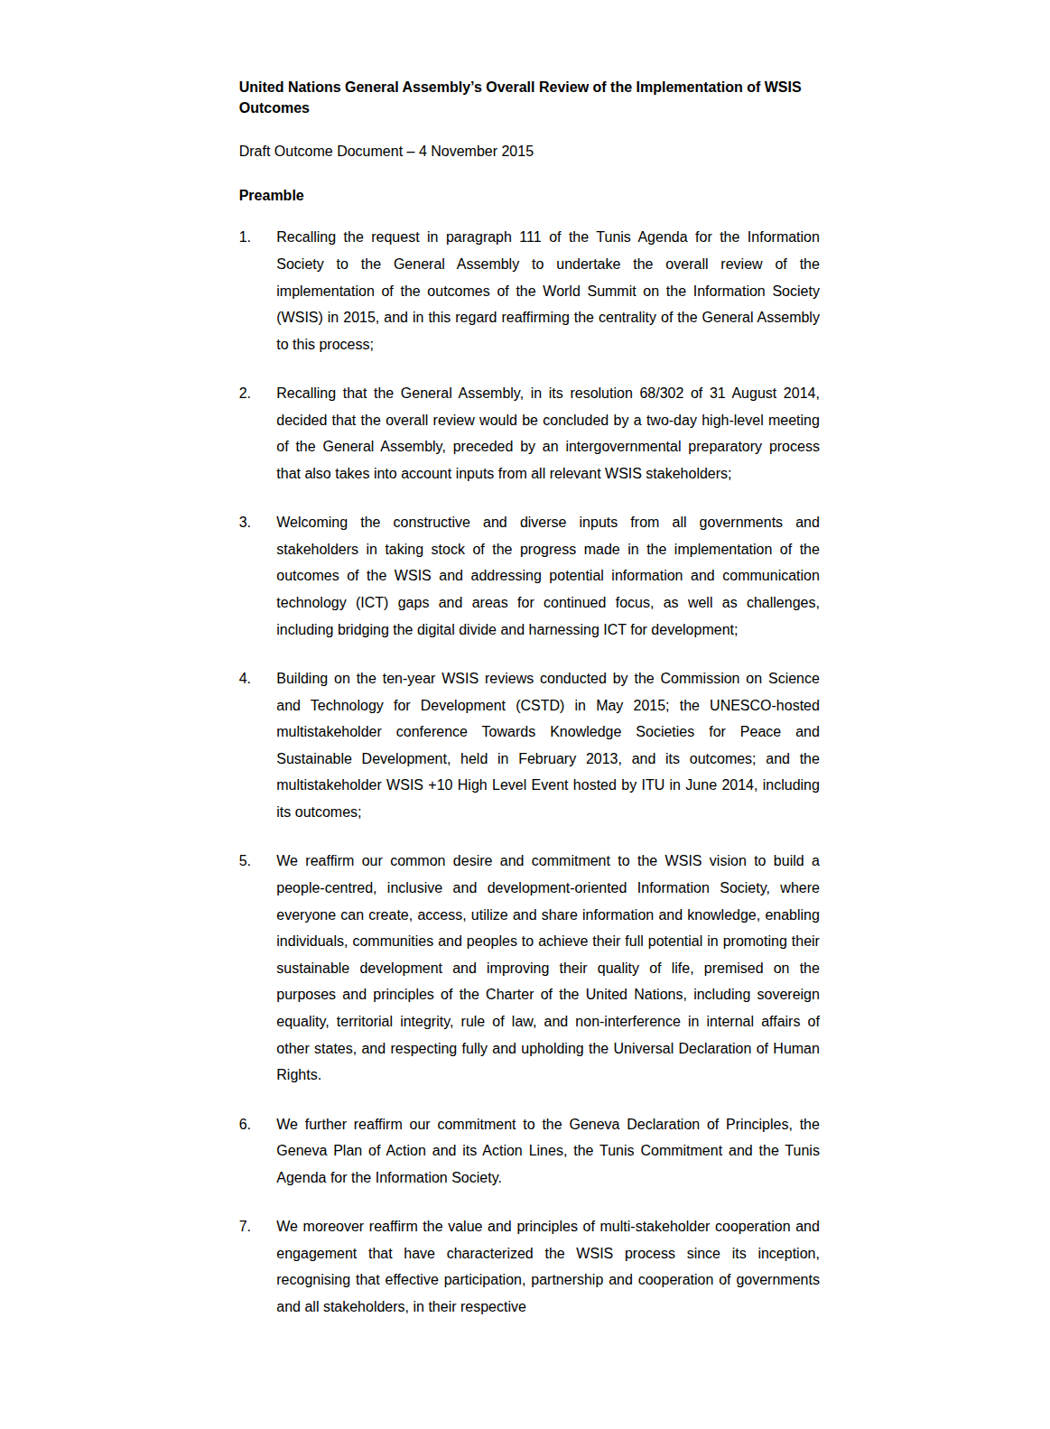United Nations General Assembly’s Overall Review of the Implementation of WSIS Outcomes
Draft Outcome Document – 4 November 2015
Preamble
Recalling the request in paragraph 111 of the Tunis Agenda for the Information Society to the General Assembly to undertake the overall review of the implementation of the outcomes of the World Summit on the Information Society (WSIS) in 2015, and in this regard reaffirming the centrality of the General Assembly to this process;
Recalling that the General Assembly, in its resolution 68/302 of 31 August 2014, decided that the overall review would be concluded by a two-day high-level meeting of the General Assembly, preceded by an intergovernmental preparatory process that also takes into account inputs from all relevant WSIS stakeholders;
Welcoming the constructive and diverse inputs from all governments and stakeholders in taking stock of the progress made in the implementation of the outcomes of the WSIS and addressing potential information and communication technology (ICT) gaps and areas for continued focus, as well as challenges, including bridging the digital divide and harnessing ICT for development;
Building on the ten-year WSIS reviews conducted by the Commission on Science and Technology for Development (CSTD) in May 2015; the UNESCO-hosted multistakeholder conference Towards Knowledge Societies for Peace and Sustainable Development, held in February 2013, and its outcomes; and the multistakeholder WSIS +10 High Level Event hosted by ITU in June 2014, including its outcomes;
We reaffirm our common desire and commitment to the WSIS vision to build a people-centred, inclusive and development-oriented Information Society, where everyone can create, access, utilize and share information and knowledge, enabling individuals, communities and peoples to achieve their full potential in promoting their sustainable development and improving their quality of life, premised on the purposes and principles of the Charter of the United Nations, including sovereign equality, territorial integrity, rule of law, and non-interference in internal affairs of other states, and respecting fully and upholding the Universal Declaration of Human Rights.
We further reaffirm our commitment to the Geneva Declaration of Principles, the Geneva Plan of Action and its Action Lines, the Tunis Commitment and the Tunis Agenda for the Information Society.
We moreover reaffirm the value and principles of multi-stakeholder cooperation and engagement that have characterized the WSIS process since its inception, recognising that effective participation, partnership and cooperation of governments and all stakeholders, in their respective